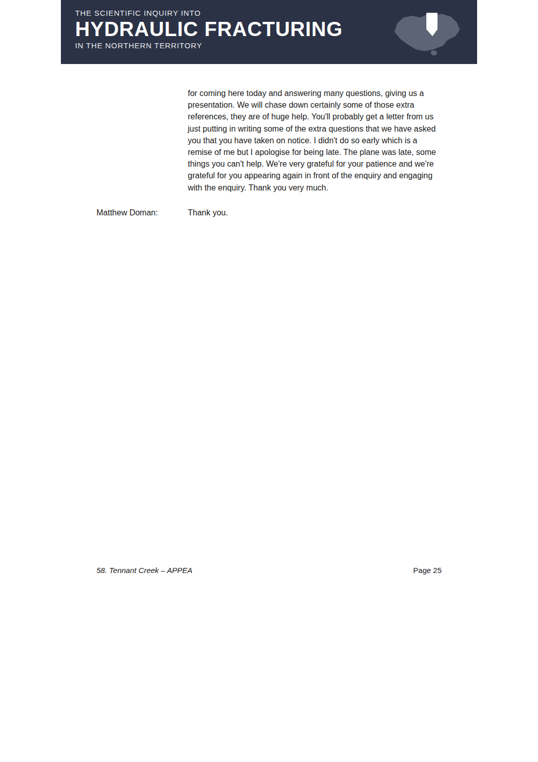The Scientific Inquiry into
Hydraulic Fracturing
in the Northern Territory
for coming here today and answering many questions, giving us a presentation. We will chase down certainly some of those extra references, they are of huge help. You'll probably get a letter from us just putting in writing some of the extra questions that we have asked you that you have taken on notice. I didn't do so early which is a remise of me but I apologise for being late. The plane was late, some things you can't help. We're very grateful for your patience and we're grateful for you appearing again in front of the enquiry and engaging with the enquiry. Thank you very much.
Matthew Doman:
Thank you.
58. Tennant Creek – APPEA
Page 25